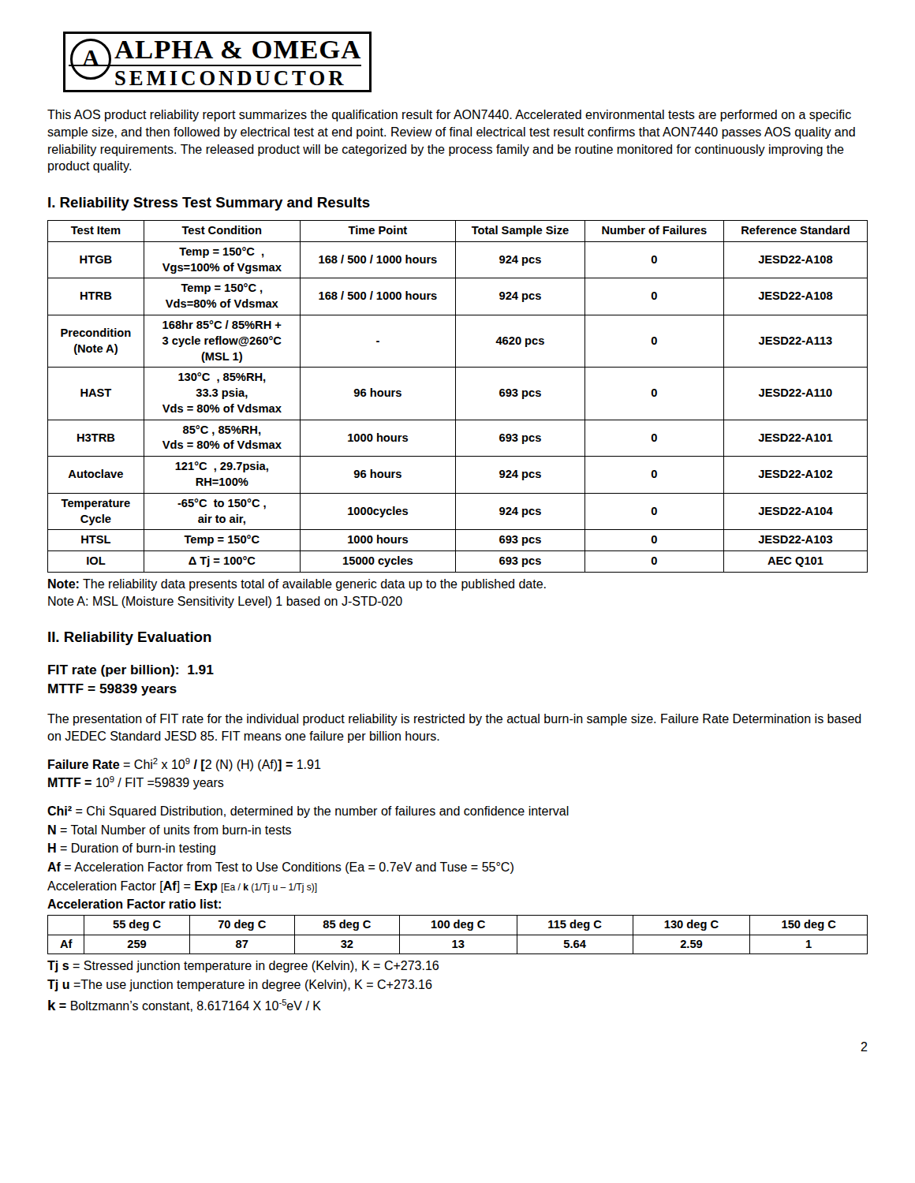A
ALPHA & OMEGA SEMICONDUCTOR
This AOS product reliability report summarizes the qualification result for AON7440. Accelerated environmental tests are performed on a specific sample size, and then followed by electrical test at end point. Review of final electrical test result confirms that AON7440 passes AOS quality and reliability requirements. The released product will be categorized by the process family and be routine monitored for continuously improving the product quality.
I. Reliability Stress Test Summary and Results
| Test Item | Test Condition | Time Point | Total Sample Size | Number of Failures | Reference Standard |
| --- | --- | --- | --- | --- | --- |
| HTGB | Temp = 150°C , Vgs=100% of Vgsmax | 168 / 500 / 1000 hours | 924 pcs | 0 | JESD22-A108 |
| HTRB | Temp = 150°C , Vds=80% of Vdsmax | 168 / 500 / 1000 hours | 924 pcs | 0 | JESD22-A108 |
| Precondition (Note A) | 168hr 85°C / 85%RH + 3 cycle reflow@260°C (MSL 1) | - | 4620 pcs | 0 | JESD22-A113 |
| HAST | 130°C , 85%RH, 33.3 psia, Vds = 80% of Vdsmax | 96 hours | 693 pcs | 0 | JESD22-A110 |
| H3TRB | 85°C , 85%RH, Vds = 80% of Vdsmax | 1000 hours | 693 pcs | 0 | JESD22-A101 |
| Autoclave | 121°C , 29.7psia, RH=100% | 96 hours | 924 pcs | 0 | JESD22-A102 |
| Temperature Cycle | -65°C to 150°C , air to air, | 1000cycles | 924 pcs | 0 | JESD22-A104 |
| HTSL | Temp = 150°C | 1000 hours | 693 pcs | 0 | JESD22-A103 |
| IOL | Δ Tj = 100°C | 15000 cycles | 693 pcs | 0 | AEC Q101 |
Note: The reliability data presents total of available generic data up to the published date.
Note A: MSL (Moisture Sensitivity Level) 1 based on J-STD-020
II. Reliability Evaluation
FIT rate (per billion): 1.91
MTTF = 59839 years
The presentation of FIT rate for the individual product reliability is restricted by the actual burn-in sample size. Failure Rate Determination is based on JEDEC Standard JESD 85. FIT means one failure per billion hours.
Failure Rate = Chi2 x 109 / [2 (N) (H) (Af)] = 1.91
MTTF = 109 / FIT =59839 years
Chi² = Chi Squared Distribution, determined by the number of failures and confidence interval
N = Total Number of units from burn-in tests
H = Duration of burn-in testing
Af = Acceleration Factor from Test to Use Conditions (Ea = 0.7eV and Tuse = 55°C)
Acceleration Factor [Af] = Exp [Ea / k (1/Tj u – 1/Tj s)]
Acceleration Factor ratio list:
| | 55 deg C | 70 deg C | 85 deg C | 100 deg C | 115 deg C | 130 deg C | 150 deg C |
| --- | --- | --- | --- | --- | --- | --- | --- |
| Af | 259 | 87 | 32 | 13 | 5.64 | 2.59 | 1 |
Tj s = Stressed junction temperature in degree (Kelvin), K = C+273.16
Tj u =The use junction temperature in degree (Kelvin), K = C+273.16
k = Boltzmann’s constant, 8.617164 X 10-5eV / K
2